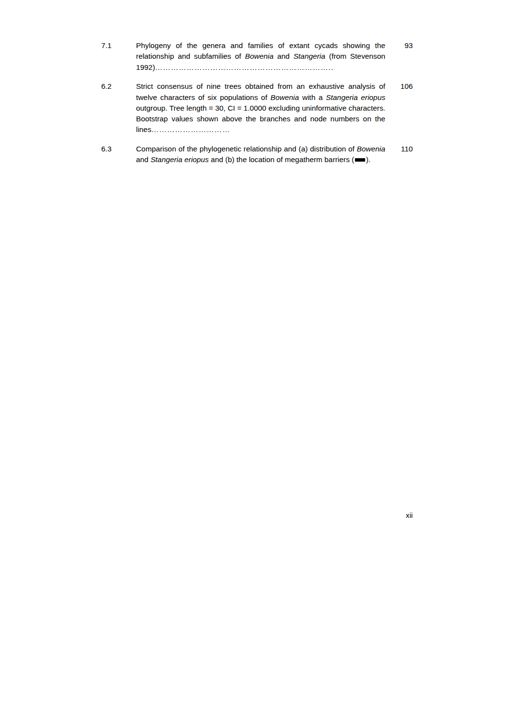| 7.1 | Phylogeny of the genera and families of extant cycads showing the relationship and subfamilies of Bowenia and Stangeria (from Stevenson 1992) ………………………………………………………….. | 93 |
| 6.2 | Strict consensus of nine trees obtained from an exhaustive analysis of twelve characters of six populations of Bowenia with a Stangeria eriopus outgroup. Tree length = 30, CI = 1.0000 excluding uninformative characters. Bootstrap values shown above the branches and node numbers on the lines ………………………… | 106 |
| 6.3 | Comparison of the phylogenetic relationship and (a) distribution of Bowenia and Stangeria eriopus and (b) the location of megatherm barriers ( ). | 110 |
xii